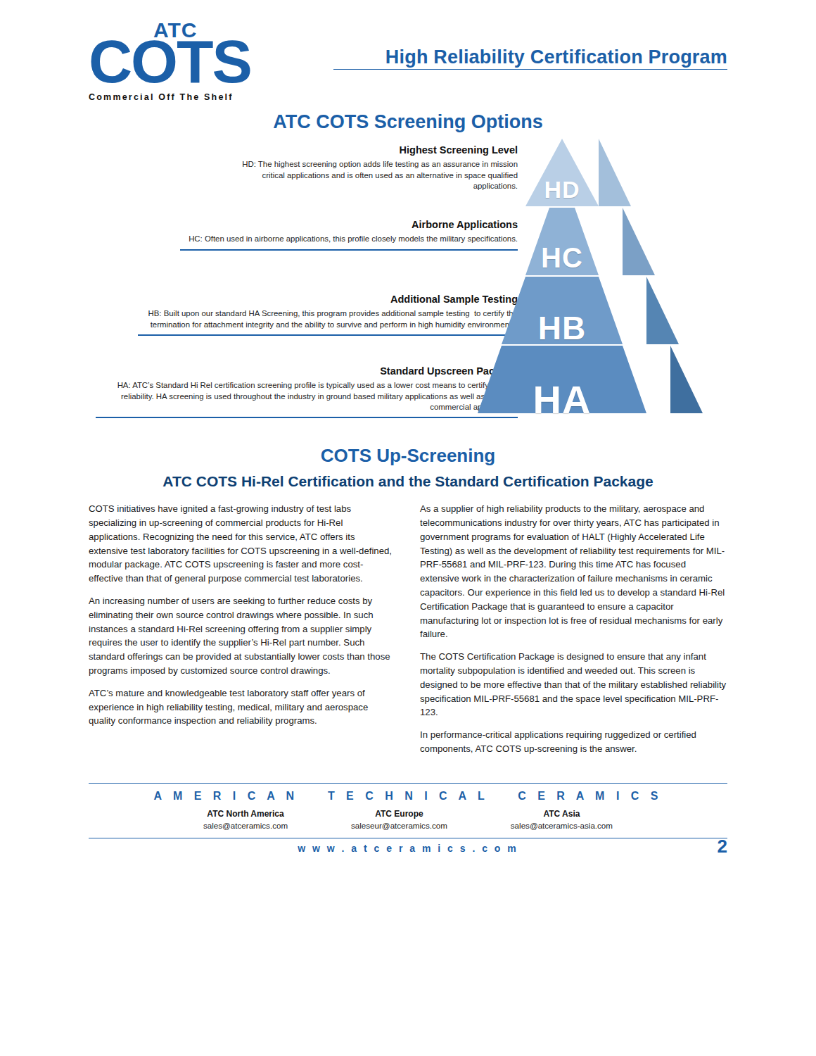ATC COTS Commercial Off The Shelf
High Reliability Certification Program
ATC COTS Screening Options
Highest Screening Level
HD: The highest screening option adds life testing as an assurance in mission critical applications and is often used as an alternative in space qualified applications.
Airborne Applications
HC: Often used in airborne applications, this profile closely models the military specifications.
Additional Sample Testing
HB: Built upon our standard HA Screening, this program provides additional sample testing to certify the termination for attachment integrity and the ability to survive and perform in high humidity environments.
Standard Upscreen Package
HA: ATC’s Standard Hi Rel certification screening profile is typically used as a lower cost means to certify product reliability. HA screening is used throughout the industry in ground based military applications as well as stringent commercial applications.
HD HC HB HA
COTS Up-Screening
ATC COTS Hi-Rel Certification and the Standard Certification Package
COTS initiatives have ignited a fast-growing industry of test labs specializing in up-screening of commercial products for Hi-Rel applications. Recognizing the need for this service, ATC offers its extensive test laboratory facilities for COTS upscreening in a well-defined, modular package. ATC COTS upscreening is faster and more cost-effective than that of general purpose commercial test laboratories.
An increasing number of users are seeking to further reduce costs by eliminating their own source control drawings where possible. In such instances a standard Hi-Rel screening offering from a supplier simply requires the user to identify the supplier’s Hi-Rel part number. Such standard offerings can be provided at substantially lower costs than those programs imposed by customized source control drawings.
ATC’s mature and knowledgeable test laboratory staff offer years of experience in high reliability testing, medical, military and aerospace quality conformance inspection and reliability programs.
As a supplier of high reliability products to the military, aerospace and telecommunications industry for over thirty years, ATC has participated in government programs for evaluation of HALT (Highly Accelerated Life Testing) as well as the development of reliability test requirements for MIL-PRF-55681 and MIL-PRF-123. During this time ATC has focused extensive work in the characterization of failure mechanisms in ceramic capacitors. Our experience in this field led us to develop a standard Hi-Rel Certification Package that is guaranteed to ensure a capacitor manufacturing lot or inspection lot is free of residual mechanisms for early failure.
The COTS Certification Package is designed to ensure that any infant mortality subpopulation is identified and weeded out. This screen is designed to be more effective than that of the military established reliability specification MIL-PRF-55681 and the space level specification MIL-PRF-123.
In performance-critical applications requiring ruggedized or certified components, ATC COTS up-screening is the answer.
A M E R I C A N T E C H N I C A L C E R A M I C S
ATC North America sales@atceramics.com
ATC Europe saleseur@atceramics.com
ATC Asia sales@atceramics-asia.com
w w w . a t c e r a m i c s . c o m 2